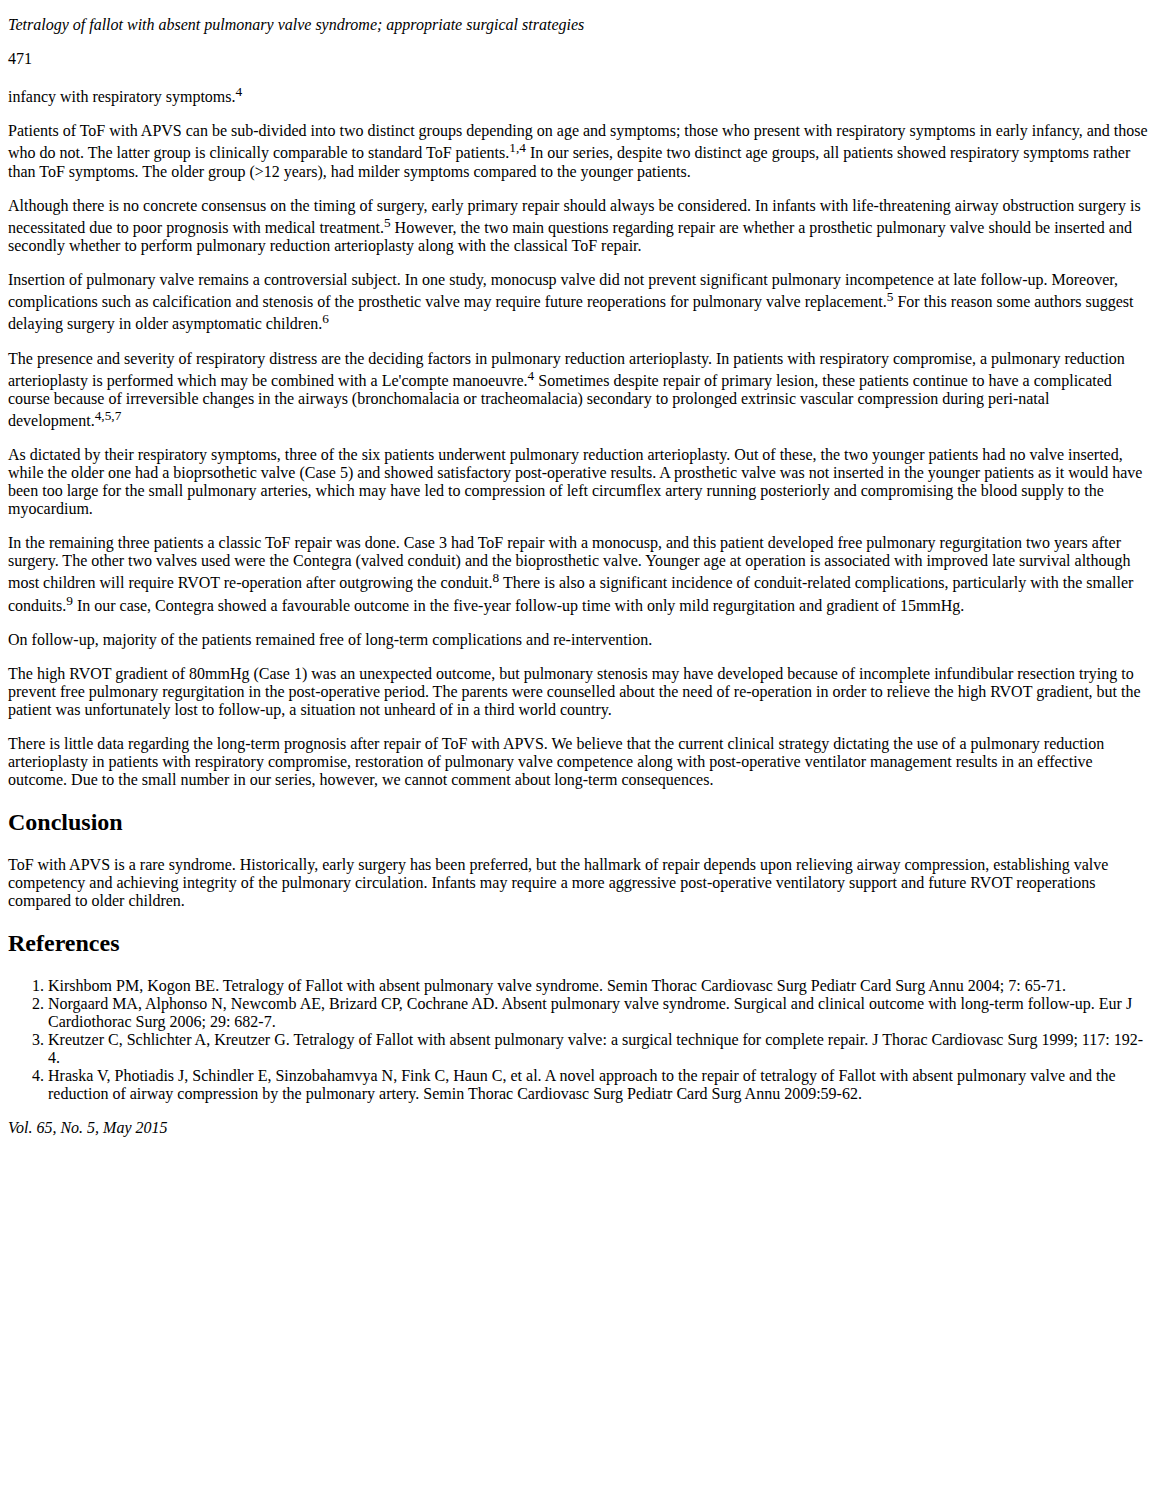Tetralogy of fallot with absent pulmonary valve syndrome; appropriate surgical strategies
471
infancy with respiratory symptoms.4
Patients of ToF with APVS can be sub-divided into two distinct groups depending on age and symptoms; those who present with respiratory symptoms in early infancy, and those who do not. The latter group is clinically comparable to standard ToF patients.1,4 In our series, despite two distinct age groups, all patients showed respiratory symptoms rather than ToF symptoms. The older group (>12 years), had milder symptoms compared to the younger patients.
Although there is no concrete consensus on the timing of surgery, early primary repair should always be considered. In infants with life-threatening airway obstruction surgery is necessitated due to poor prognosis with medical treatment.5 However, the two main questions regarding repair are whether a prosthetic pulmonary valve should be inserted and secondly whether to perform pulmonary reduction arterioplasty along with the classical ToF repair.
Insertion of pulmonary valve remains a controversial subject. In one study, monocusp valve did not prevent significant pulmonary incompetence at late follow-up. Moreover, complications such as calcification and stenosis of the prosthetic valve may require future reoperations for pulmonary valve replacement.5 For this reason some authors suggest delaying surgery in older asymptomatic children.6
The presence and severity of respiratory distress are the deciding factors in pulmonary reduction arterioplasty. In patients with respiratory compromise, a pulmonary reduction arterioplasty is performed which may be combined with a Le'compte manoeuvre.4 Sometimes despite repair of primary lesion, these patients continue to have a complicated course because of irreversible changes in the airways (bronchomalacia or tracheomalacia) secondary to prolonged extrinsic vascular compression during peri-natal development.4,5,7
As dictated by their respiratory symptoms, three of the six patients underwent pulmonary reduction arterioplasty. Out of these, the two younger patients had no valve inserted, while the older one had a bioprsothetic valve (Case 5) and showed satisfactory post-operative results. A prosthetic valve was not inserted in the younger patients as it would have been too large for the small pulmonary arteries, which may have led to compression of left circumflex artery running posteriorly and compromising the blood supply to the myocardium.
In the remaining three patients a classic ToF repair was done. Case 3 had ToF repair with a monocusp, and this patient developed free pulmonary regurgitation two years after surgery. The other two valves used were the Contegra (valved conduit) and the bioprosthetic valve. Younger age at operation is associated with improved late survival although most children will require RVOT re-operation after outgrowing the conduit.8 There is also a significant incidence of conduit-related complications, particularly with the smaller conduits.9 In our case, Contegra showed a favourable outcome in the five-year follow-up time with only mild regurgitation and gradient of 15mmHg.
On follow-up, majority of the patients remained free of long-term complications and re-intervention.
The high RVOT gradient of 80mmHg (Case 1) was an unexpected outcome, but pulmonary stenosis may have developed because of incomplete infundibular resection trying to prevent free pulmonary regurgitation in the post-operative period. The parents were counselled about the need of re-operation in order to relieve the high RVOT gradient, but the patient was unfortunately lost to follow-up, a situation not unheard of in a third world country.
There is little data regarding the long-term prognosis after repair of ToF with APVS. We believe that the current clinical strategy dictating the use of a pulmonary reduction arterioplasty in patients with respiratory compromise, restoration of pulmonary valve competence along with post-operative ventilator management results in an effective outcome. Due to the small number in our series, however, we cannot comment about long-term consequences.
Conclusion
ToF with APVS is a rare syndrome. Historically, early surgery has been preferred, but the hallmark of repair depends upon relieving airway compression, establishing valve competency and achieving integrity of the pulmonary circulation. Infants may require a more aggressive post-operative ventilatory support and future RVOT reoperations compared to older children.
References
Kirshbom PM, Kogon BE. Tetralogy of Fallot with absent pulmonary valve syndrome. Semin Thorac Cardiovasc Surg Pediatr Card Surg Annu 2004; 7: 65-71.
Norgaard MA, Alphonso N, Newcomb AE, Brizard CP, Cochrane AD. Absent pulmonary valve syndrome. Surgical and clinical outcome with long-term follow-up. Eur J Cardiothorac Surg 2006; 29: 682-7.
Kreutzer C, Schlichter A, Kreutzer G. Tetralogy of Fallot with absent pulmonary valve: a surgical technique for complete repair. J Thorac Cardiovasc Surg 1999; 117: 192-4.
Hraska V, Photiadis J, Schindler E, Sinzobahamvya N, Fink C, Haun C, et al. A novel approach to the repair of tetralogy of Fallot with absent pulmonary valve and the reduction of airway compression by the pulmonary artery. Semin Thorac Cardiovasc Surg Pediatr Card Surg Annu 2009:59-62.
Vol. 65, No. 5, May 2015